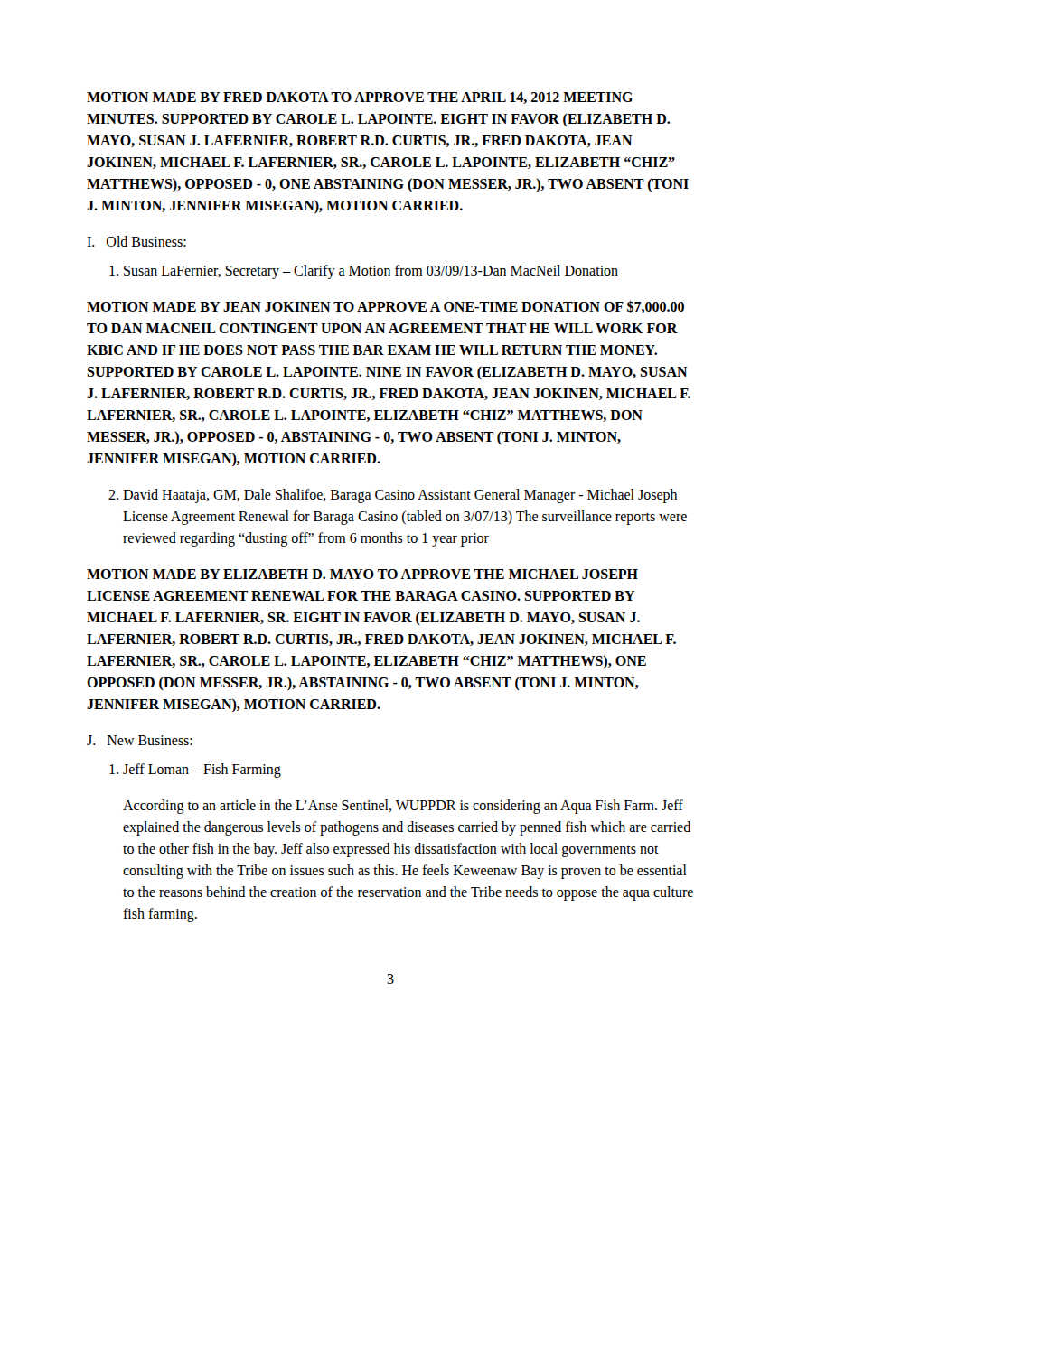Motion made by Fred Dakota to approve the April 14, 2012 meeting minutes. Supported by Carole L. LaPointe. Eight in favor (Elizabeth D. Mayo, Susan J. LaFernier, Robert R.D. Curtis, Jr., Fred Dakota, Jean Jokinen, Michael F. LaFernier, Sr., Carole L. LaPointe, Elizabeth “Chiz” Matthews), Opposed - 0, One abstaining (Don Messer, Jr.), Two absent (Toni J. Minton, Jennifer Misegan), Motion carried.
I. Old Business:
Susan LaFernier, Secretary – Clarify a Motion from 03/09/13-Dan MacNeil Donation
Motion made by Jean Jokinen to approve a one-time donation of $7,000.00 to Dan MacNeil contingent upon an agreement that he will work for KBIC and if he does not pass the bar exam he will return the money. Supported by Carole L. LaPointe. Nine in favor (Elizabeth D. Mayo, Susan J. LaFernier, Robert R.D. Curtis, Jr., Fred Dakota, Jean Jokinen, Michael F. LaFernier, Sr., Carole L. LaPointe, Elizabeth “Chiz” Matthews, Don Messer, Jr.), Opposed - 0, Abstaining - 0, Two absent (Toni J. Minton, Jennifer Misegan), Motion carried.
David Haataja, GM, Dale Shalifoe, Baraga Casino Assistant General Manager - Michael Joseph License Agreement Renewal for Baraga Casino (tabled on 3/07/13) The surveillance reports were reviewed regarding “dusting off” from 6 months to 1 year prior
Motion made by Elizabeth D. Mayo to approve the Michael Joseph License Agreement Renewal for the Baraga Casino. Supported by Michael F. LaFernier, Sr. Eight in favor (Elizabeth D. Mayo, Susan J. LaFernier, Robert R.D. Curtis, Jr., Fred Dakota, Jean Jokinen, Michael F. LaFernier, Sr., Carole L. LaPointe, Elizabeth “Chiz” Matthews), One opposed (Don Messer, Jr.), Abstaining - 0, Two absent (Toni J. Minton, Jennifer Misegan), Motion carried.
J. New Business:
Jeff Loman – Fish Farming
According to an article in the L’Anse Sentinel, WUPPDR is considering an Aqua Fish Farm. Jeff explained the dangerous levels of pathogens and diseases carried by penned fish which are carried to the other fish in the bay. Jeff also expressed his dissatisfaction with local governments not consulting with the Tribe on issues such as this. He feels Keweenaw Bay is proven to be essential to the reasons behind the creation of the reservation and the Tribe needs to oppose the aqua culture fish farming.
3